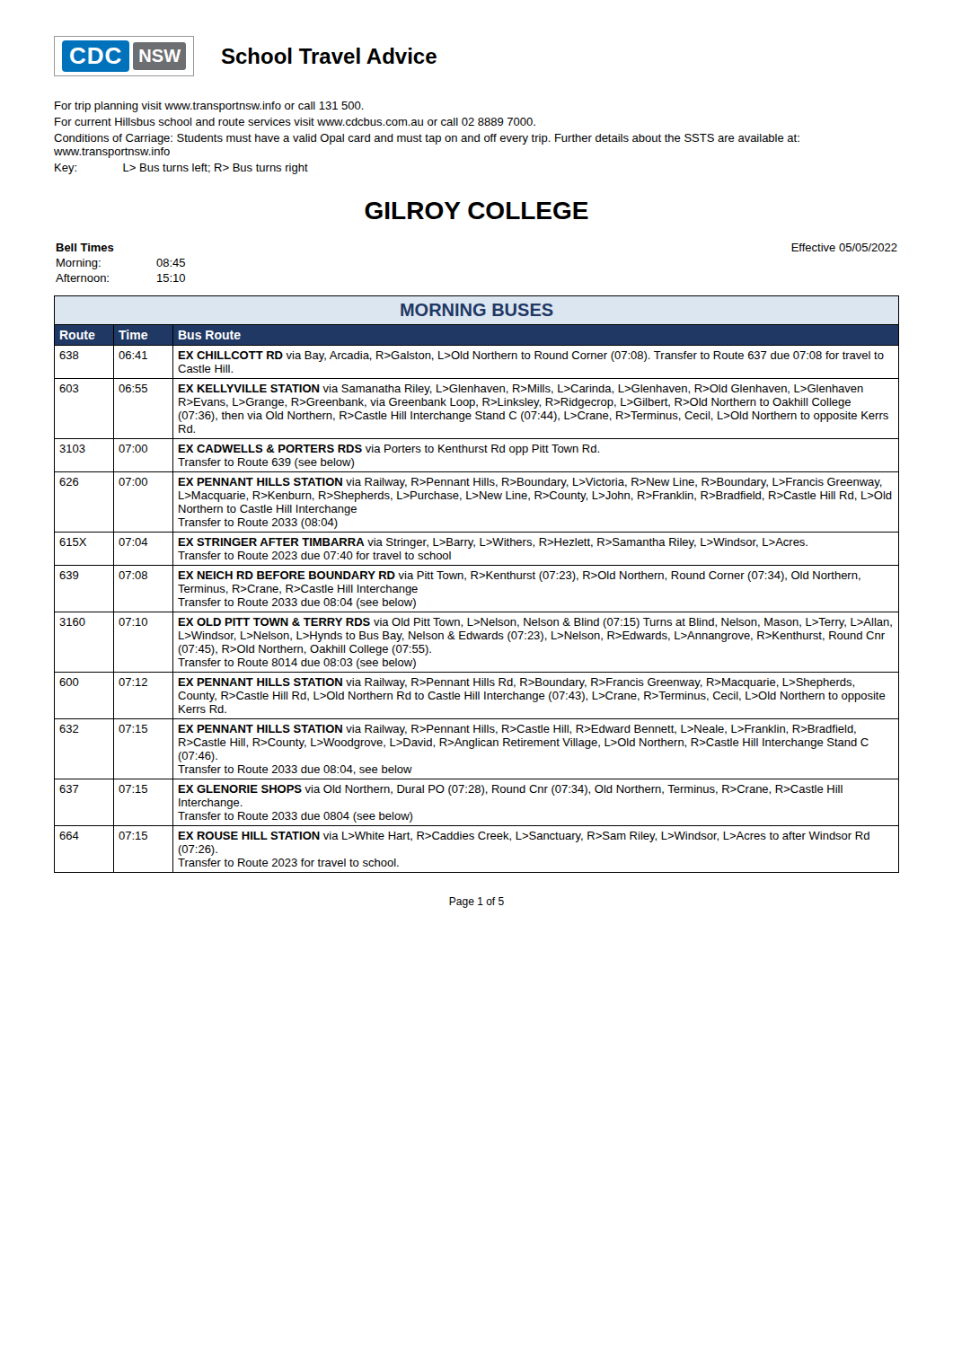CDC NSW
School Travel Advice
For trip planning visit www.transportnsw.info or call 131 500.
For current Hillsbus school and route services visit www.cdcbus.com.au or call 02 8889 7000.
Conditions of Carriage: Students must have a valid Opal card and must tap on and off every trip. Further details about the SSTS are available at: www.transportnsw.info
Key: L> Bus turns left; R> Bus turns right
GILROY COLLEGE
| Bell Times | | Effective 05/05/2022 |
| Morning: | 08:45 | |
| Afternoon: | 15:10 | |
MORNING BUSES
| Route | Time | Bus Route |
| --- | --- | --- |
| 638 | 06:41 | EX CHILLCOTT RD via Bay, Arcadia, R>Galston, L>Old Northern to Round Corner (07:08). Transfer to Route 637 due 07:08 for travel to Castle Hill. |
| 603 | 06:55 | EX KELLYVILLE STATION via Samanatha Riley, L>Glenhaven, R>Mills, L>Carinda, L>Glenhaven, R>Old Glenhaven, L>Glenhaven R>Evans, L>Grange, R>Greenbank, via Greenbank Loop, R>Linksley, R>Ridgecrop, L>Gilbert, R>Old Northern to Oakhill College (07:36), then via Old Northern, R>Castle Hill Interchange Stand C (07:44), L>Crane, R>Terminus, Cecil, L>Old Northern to opposite Kerrs Rd. |
| 3103 | 07:00 | EX CADWELLS & PORTERS RDS via Porters to Kenthurst Rd opp Pitt Town Rd. Transfer to Route 639 (see below) |
| 626 | 07:00 | EX PENNANT HILLS STATION via Railway, R>Pennant Hills, R>Boundary, L>Victoria, R>New Line, R>Boundary, L>Francis Greenway, L>Macquarie, R>Kenburn, R>Shepherds, L>Purchase, L>New Line, R>County, L>John, R>Franklin, R>Bradfield, R>Castle Hill Rd, L>Old Northern to Castle Hill Interchange Transfer to Route 2033 (08:04) |
| 615X | 07:04 | EX STRINGER AFTER TIMBARRA via Stringer, L>Barry, L>Withers, R>Hezlett, R>Samantha Riley, L>Windsor, L>Acres. Transfer to Route 2023 due 07:40 for travel to school |
| 639 | 07:08 | EX NEICH RD BEFORE BOUNDARY RD via Pitt Town, R>Kenthurst (07:23), R>Old Northern, Round Corner (07:34), Old Northern, Terminus, R>Crane, R>Castle Hill Interchange Transfer to Route 2033 due 08:04 (see below) |
| 3160 | 07:10 | EX OLD PITT TOWN & TERRY RDS via Old Pitt Town, L>Nelson, Nelson & Blind (07:15) Turns at Blind, Nelson, Mason, L>Terry, L>Allan, L>Windsor, L>Nelson, L>Hynds to Bus Bay, Nelson & Edwards (07:23), L>Nelson, R>Edwards, L>Annangrove, R>Kenthurst, Round Cnr (07:45), R>Old Northern, Oakhill College (07:55). Transfer to Route 8014 due 08:03 (see below) |
| 600 | 07:12 | EX PENNANT HILLS STATION via Railway, R>Pennant Hills Rd, R>Boundary, R>Francis Greenway, R>Macquarie, L>Shepherds, County, R>Castle Hill Rd, L>Old Northern Rd to Castle Hill Interchange (07:43), L>Crane, R>Terminus, Cecil, L>Old Northern to opposite Kerrs Rd. |
| 632 | 07:15 | EX PENNANT HILLS STATION via Railway, R>Pennant Hills, R>Castle Hill, R>Edward Bennett, L>Neale, L>Franklin, R>Bradfield, R>Castle Hill, R>County, L>Woodgrove, L>David, R>Anglican Retirement Village, L>Old Northern, R>Castle Hill Interchange Stand C (07:46). Transfer to Route 2033 due 08:04, see below |
| 637 | 07:15 | EX GLENORIE SHOPS via Old Northern, Dural PO (07:28), Round Cnr (07:34), Old Northern, Terminus, R>Crane, R>Castle Hill Interchange. Transfer to Route 2033 due 0804 (see below) |
| 664 | 07:15 | EX ROUSE HILL STATION via L>White Hart, R>Caddies Creek, L>Sanctuary, R>Sam Riley, L>Windsor, L>Acres to after Windsor Rd (07:26). Transfer to Route 2023 for travel to school. |
Page 1 of 5